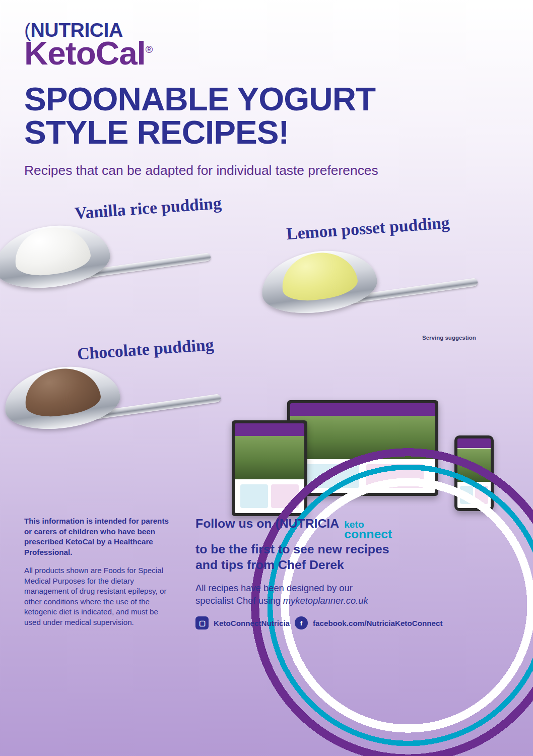(NUTRICIA
KetoCal®
SPOONABLE YOGURT
STYLE RECIPES!
Recipes that can be adapted for individual taste preferences
Vanilla rice pudding Lemon posset pudding Chocolate pudding
Serving suggestion
This information is intended for parents or carers of children who have been prescribed KetoCal by a Healthcare Professional.
All products shown are Foods for Special Medical Purposes for the dietary management of drug resistant epilepsy, or other conditions where the use of the ketogenic diet is indicated, and must be used under medical supervision.
Follow us on (NUTRICIA keto connect
to be the first to see new recipes
and tips from Chef Derek
All recipes have been designed by our
specialist Chef using myketoplanner.co.uk
▢ KetoConnectNutricia f facebook.com/NutriciaKetoConnect